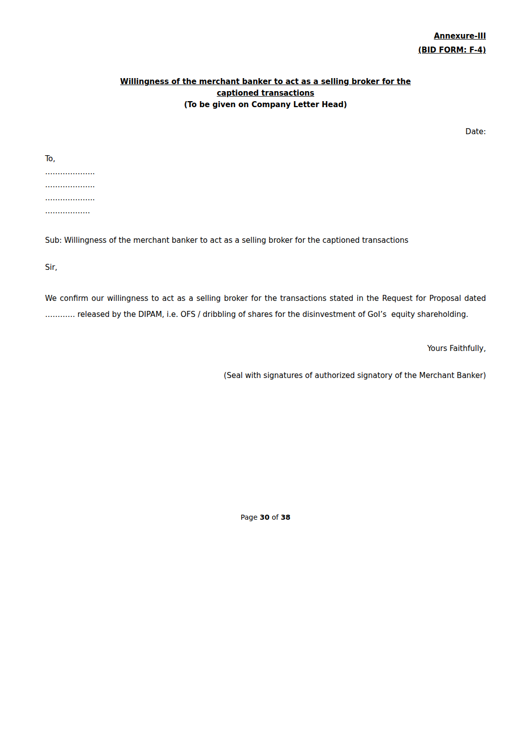Annexure-III
(BID FORM: F-4)
Willingness of the merchant banker to act as a selling broker for the
captioned transactions
(To be given on Company Letter Head)
Date:
To,
………………..
………………..
………………..
………………
Sub: Willingness of the merchant banker to act as a selling broker for the captioned transactions
Sir,
We confirm our willingness to act as a selling broker for the transactions stated in the Request for Proposal dated ………… released by the DIPAM, i.e. OFS / dribbling of shares for the disinvestment of GoI’s equity shareholding.
Yours Faithfully,
(Seal with signatures of authorized signatory of the Merchant Banker)
Page 30 of 38